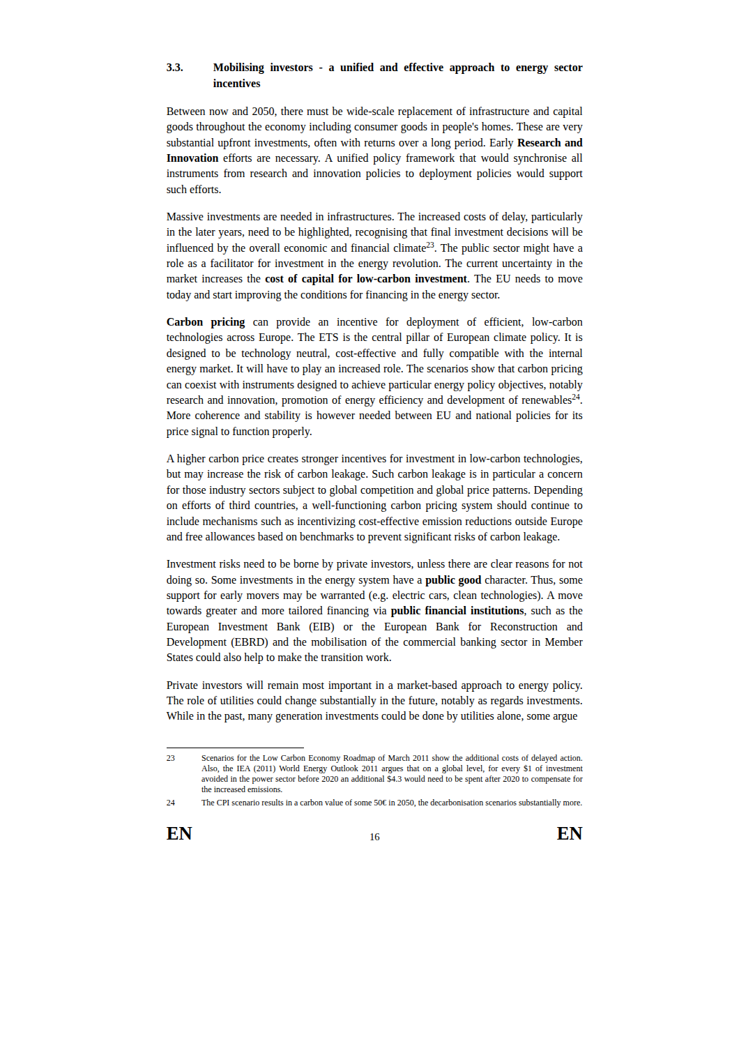3.3. Mobilising investors - a unified and effective approach to energy sector incentives
Between now and 2050, there must be wide-scale replacement of infrastructure and capital goods throughout the economy including consumer goods in people's homes. These are very substantial upfront investments, often with returns over a long period. Early Research and Innovation efforts are necessary. A unified policy framework that would synchronise all instruments from research and innovation policies to deployment policies would support such efforts.
Massive investments are needed in infrastructures. The increased costs of delay, particularly in the later years, need to be highlighted, recognising that final investment decisions will be influenced by the overall economic and financial climate23. The public sector might have a role as a facilitator for investment in the energy revolution. The current uncertainty in the market increases the cost of capital for low-carbon investment. The EU needs to move today and start improving the conditions for financing in the energy sector.
Carbon pricing can provide an incentive for deployment of efficient, low-carbon technologies across Europe. The ETS is the central pillar of European climate policy. It is designed to be technology neutral, cost-effective and fully compatible with the internal energy market. It will have to play an increased role. The scenarios show that carbon pricing can coexist with instruments designed to achieve particular energy policy objectives, notably research and innovation, promotion of energy efficiency and development of renewables24. More coherence and stability is however needed between EU and national policies for its price signal to function properly.
A higher carbon price creates stronger incentives for investment in low-carbon technologies, but may increase the risk of carbon leakage. Such carbon leakage is in particular a concern for those industry sectors subject to global competition and global price patterns. Depending on efforts of third countries, a well-functioning carbon pricing system should continue to include mechanisms such as incentivizing cost-effective emission reductions outside Europe and free allowances based on benchmarks to prevent significant risks of carbon leakage.
Investment risks need to be borne by private investors, unless there are clear reasons for not doing so. Some investments in the energy system have a public good character. Thus, some support for early movers may be warranted (e.g. electric cars, clean technologies). A move towards greater and more tailored financing via public financial institutions, such as the European Investment Bank (EIB) or the European Bank for Reconstruction and Development (EBRD) and the mobilisation of the commercial banking sector in Member States could also help to make the transition work.
Private investors will remain most important in a market-based approach to energy policy. The role of utilities could change substantially in the future, notably as regards investments. While in the past, many generation investments could be done by utilities alone, some argue
23
Scenarios for the Low Carbon Economy Roadmap of March 2011 show the additional costs of delayed action. Also, the IEA (2011) World Energy Outlook 2011 argues that on a global level, for every $1 of investment avoided in the power sector before 2020 an additional $4.3 would need to be spent after 2020 to compensate for the increased emissions.
24
The CPI scenario results in a carbon value of some 50€ in 2050, the decarbonisation scenarios substantially more.
EN
16
EN